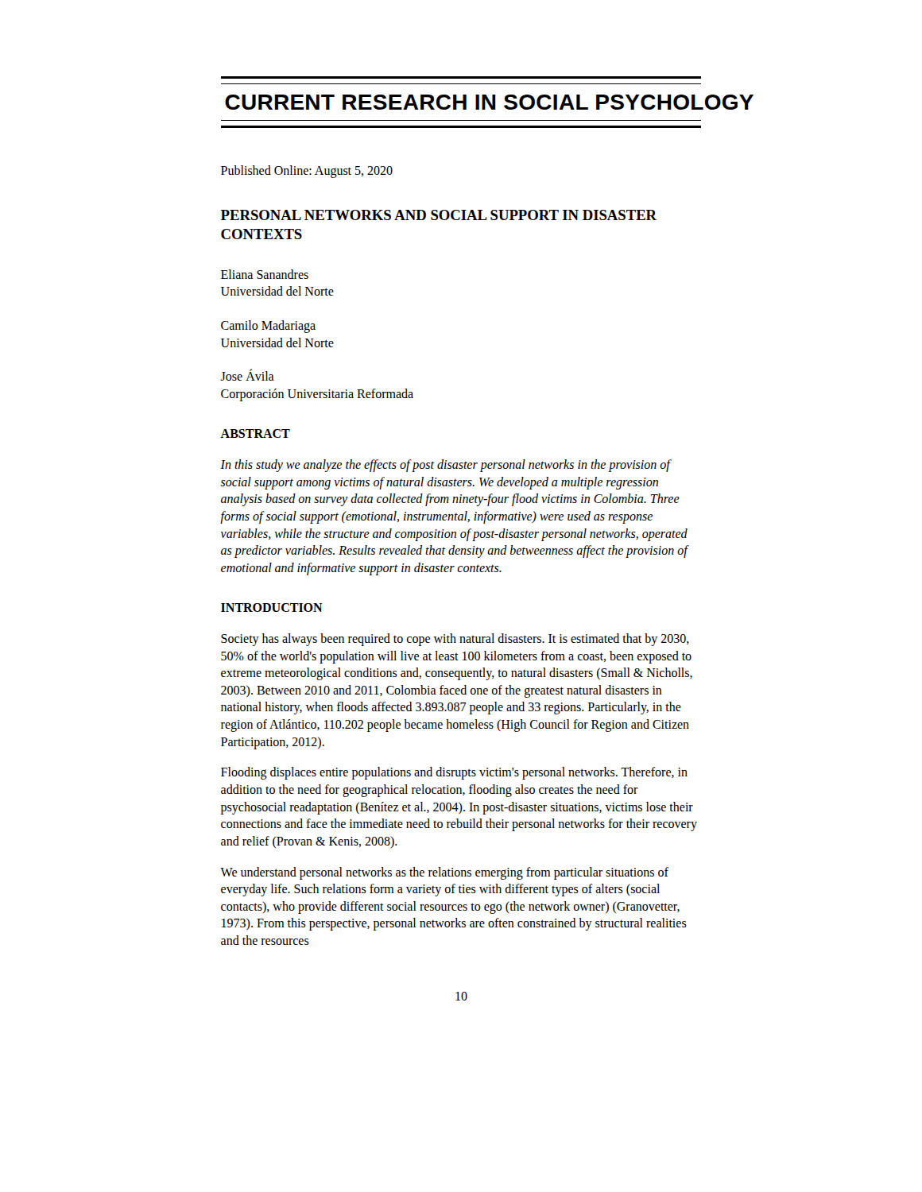CURRENT RESEARCH IN SOCIAL PSYCHOLOGY
Published Online: August 5, 2020
Personal Networks and Social Support in Disaster Contexts
Eliana Sanandres Universidad del Norte
Camilo Madariaga Universidad del Norte
Jose Ávila Corporación Universitaria Reformada
Abstract
In this study we analyze the effects of post disaster personal networks in the provision of social support among victims of natural disasters. We developed a multiple regression analysis based on survey data collected from ninety-four flood victims in Colombia. Three forms of social support (emotional, instrumental, informative) were used as response variables, while the structure and composition of post-disaster personal networks, operated as predictor variables. Results revealed that density and betweenness affect the provision of emotional and informative support in disaster contexts.
Introduction
Society has always been required to cope with natural disasters. It is estimated that by 2030, 50% of the world's population will live at least 100 kilometers from a coast, been exposed to extreme meteorological conditions and, consequently, to natural disasters (Small & Nicholls, 2003). Between 2010 and 2011, Colombia faced one of the greatest natural disasters in national history, when floods affected 3.893.087 people and 33 regions. Particularly, in the region of Atlántico, 110.202 people became homeless (High Council for Region and Citizen Participation, 2012).
Flooding displaces entire populations and disrupts victim's personal networks. Therefore, in addition to the need for geographical relocation, flooding also creates the need for psychosocial readaptation (Benítez et al., 2004). In post-disaster situations, victims lose their connections and face the immediate need to rebuild their personal networks for their recovery and relief (Provan & Kenis, 2008).
We understand personal networks as the relations emerging from particular situations of everyday life. Such relations form a variety of ties with different types of alters (social contacts), who provide different social resources to ego (the network owner) (Granovetter, 1973). From this perspective, personal networks are often constrained by structural realities and the resources
10